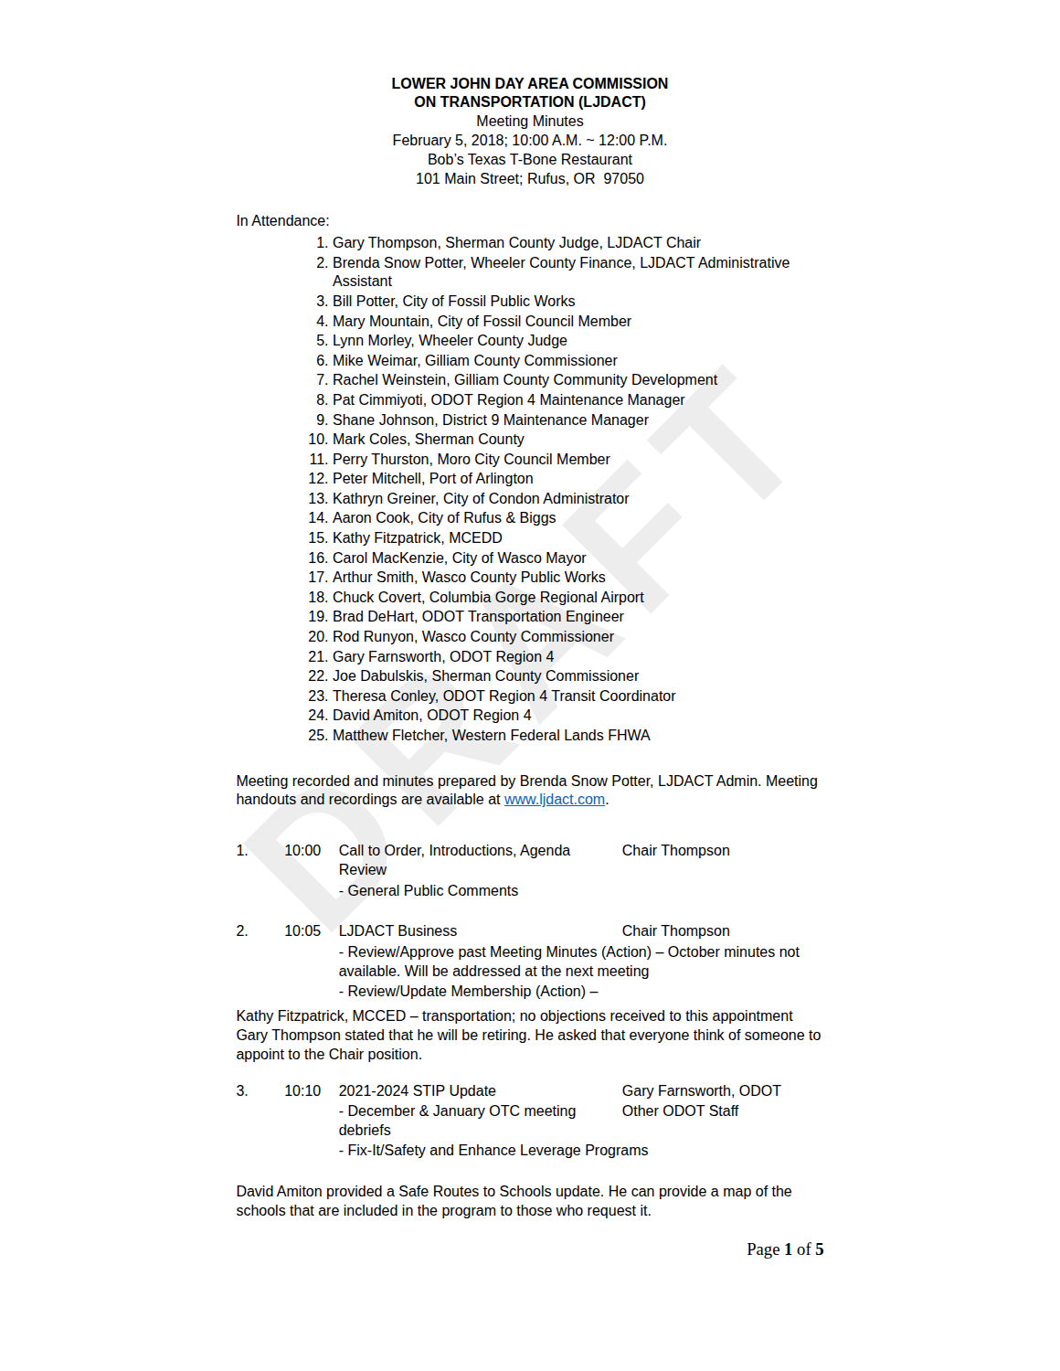DRAFT
LOWER JOHN DAY AREA COMMISSION
ON TRANSPORTATION (LJDACT)
Meeting Minutes
February 5, 2018; 10:00 A.M. ~ 12:00 P.M.
Bob’s Texas T-Bone Restaurant
101 Main Street; Rufus, OR 97050
In Attendance:
Gary Thompson, Sherman County Judge, LJDACT Chair
Brenda Snow Potter, Wheeler County Finance, LJDACT Administrative Assistant
Bill Potter, City of Fossil Public Works
Mary Mountain, City of Fossil Council Member
Lynn Morley, Wheeler County Judge
Mike Weimar, Gilliam County Commissioner
Rachel Weinstein, Gilliam County Community Development
Pat Cimmiyoti, ODOT Region 4 Maintenance Manager
Shane Johnson, District 9 Maintenance Manager
Mark Coles, Sherman County
Perry Thurston, Moro City Council Member
Peter Mitchell, Port of Arlington
Kathryn Greiner, City of Condon Administrator
Aaron Cook, City of Rufus & Biggs
Kathy Fitzpatrick, MCEDD
Carol MacKenzie, City of Wasco Mayor
Arthur Smith, Wasco County Public Works
Chuck Covert, Columbia Gorge Regional Airport
Brad DeHart, ODOT Transportation Engineer
Rod Runyon, Wasco County Commissioner
Gary Farnsworth, ODOT Region 4
Joe Dabulskis, Sherman County Commissioner
Theresa Conley, ODOT Region 4 Transit Coordinator
David Amiton, ODOT Region 4
Matthew Fletcher, Western Federal Lands FHWA
Meeting recorded and minutes prepared by Brenda Snow Potter, LJDACT Admin. Meeting handouts and recordings are available at www.ljdact.com.
1.
10:00
Call to Order, Introductions, Agenda Review
Chair Thompson
- General Public Comments
2.
10:05
LJDACT Business
Chair Thompson
- Review/Approve past Meeting Minutes (Action) – October minutes not available. Will be addressed at the next meeting
- Review/Update Membership (Action) –
Kathy Fitzpatrick, MCCED – transportation; no objections received to this appointment
Gary Thompson stated that he will be retiring. He asked that everyone think of someone to appoint to the Chair position.
3.
10:10
2021-2024 STIP Update
Gary Farnsworth, ODOT
- December & January OTC meeting debriefs
Other ODOT Staff
- Fix-It/Safety and Enhance Leverage Programs
David Amiton provided a Safe Routes to Schools update. He can provide a map of the schools that are included in the program to those who request it.
Page 1 of 5